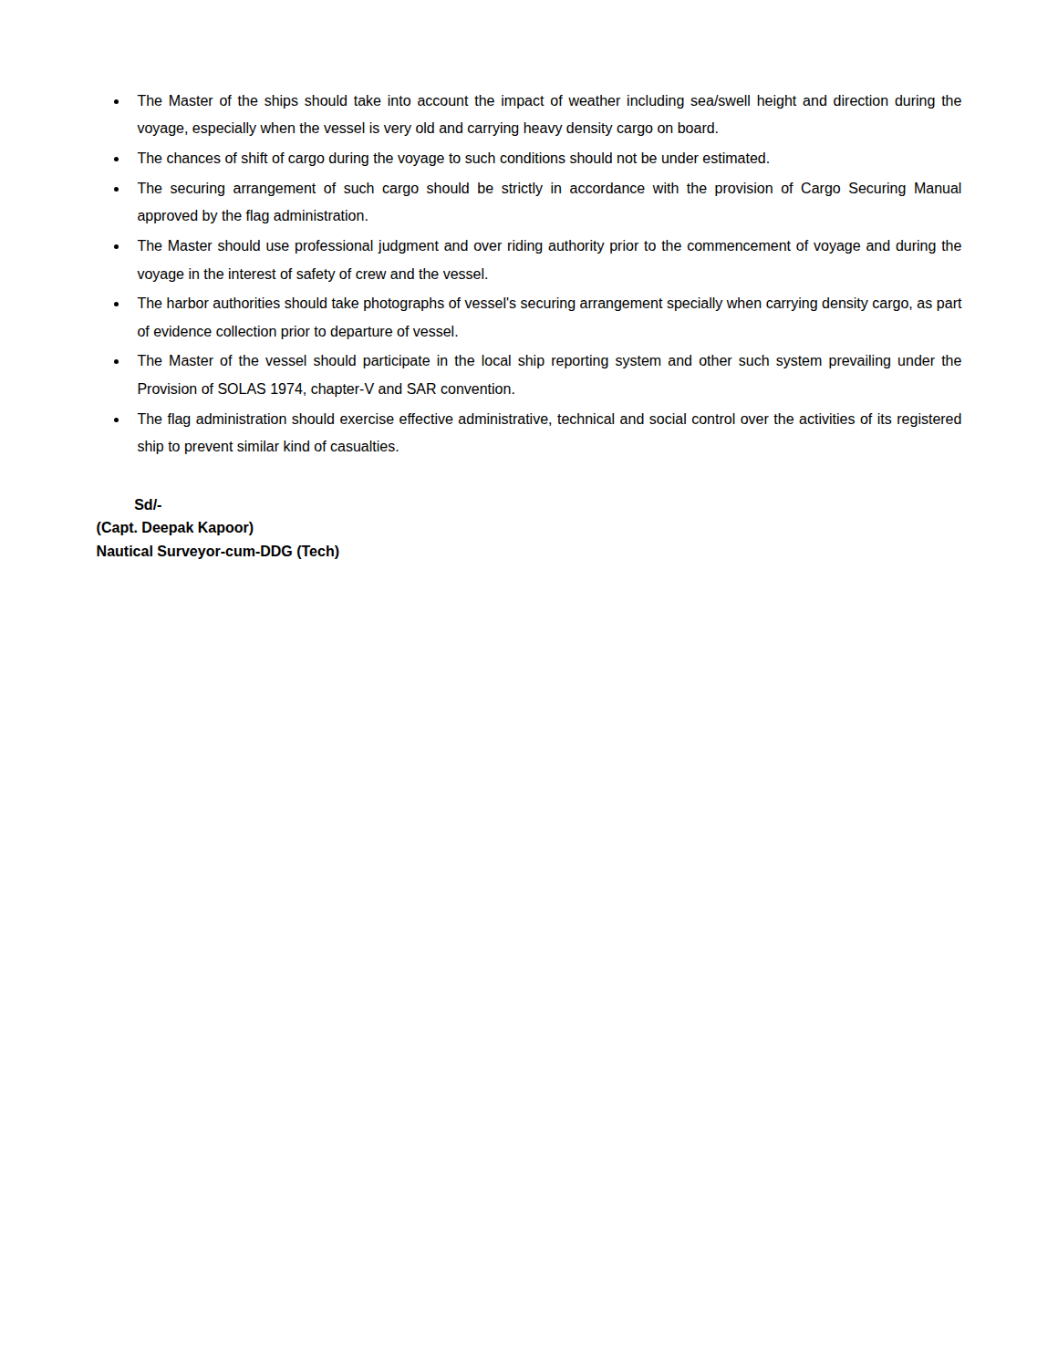The Master of the ships should take into account the impact of weather including sea/swell height and direction during the voyage, especially when the vessel is very old and carrying heavy density cargo on board.
The chances of shift of cargo during the voyage to such conditions should not be under estimated.
The securing arrangement of such cargo should be strictly in accordance with the provision of Cargo Securing Manual approved by the flag administration.
The Master should use professional judgment and over riding authority prior to the commencement of voyage and during the voyage in the interest of safety of crew and the vessel.
The harbor authorities should take photographs of vessel's securing arrangement specially when carrying density cargo, as part of evidence collection prior to departure of vessel.
The Master of the vessel should participate in the local ship reporting system and other such system prevailing under the Provision of SOLAS 1974, chapter-V and SAR convention.
The flag administration should exercise effective administrative, technical and social control over the activities of its registered ship to prevent similar kind of casualties.
Sd/-
(Capt. Deepak Kapoor)
Nautical Surveyor-cum-DDG (Tech)